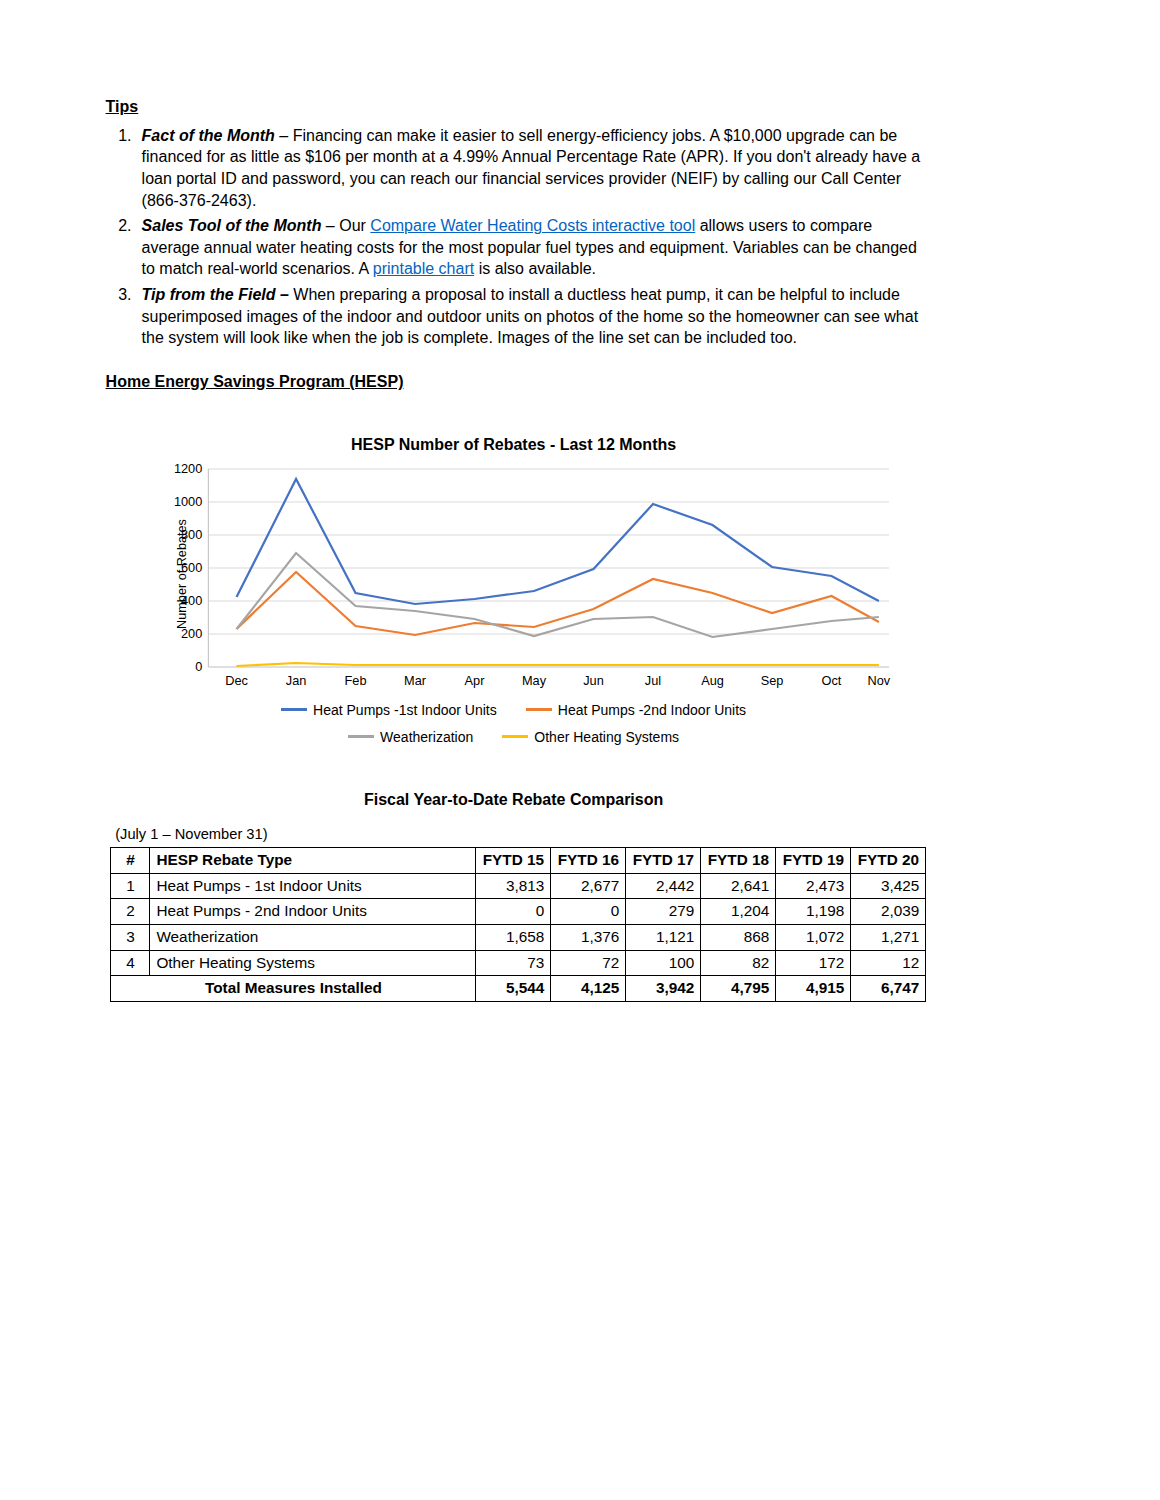Tips
Fact of the Month – Financing can make it easier to sell energy-efficiency jobs. A $10,000 upgrade can be financed for as little as $106 per month at a 4.99% Annual Percentage Rate (APR). If you don't already have a loan portal ID and password, you can reach our financial services provider (NEIF) by calling our Call Center (866-376-2463).
Sales Tool of the Month – Our Compare Water Heating Costs interactive tool allows users to compare average annual water heating costs for the most popular fuel types and equipment. Variables can be changed to match real-world scenarios. A printable chart is also available.
Tip from the Field – When preparing a proposal to install a ductless heat pump, it can be helpful to include superimposed images of the indoor and outdoor units on photos of the home so the homeowner can see what the system will look like when the job is complete. Images of the line set can be included too.
Home Energy Savings Program (HESP)
HESP Number of Rebates - Last 12 Months
Number of Rebates
1200 1000 800 600 400 200 0 Dec Jan Feb Mar Apr May Jun Jul Aug Sep Oct Nov
Heat Pumps -1st Indoor Units Heat Pumps -2nd Indoor Units
Weatherization Other Heating Systems
Fiscal Year-to-Date Rebate Comparison
(July 1 – November 31)
| # | HESP Rebate Type | FYTD 15 | FYTD 16 | FYTD 17 | FYTD 18 | FYTD 19 | FYTD 20 |
| --- | --- | --- | --- | --- | --- | --- | --- |
| 1 | Heat Pumps - 1st Indoor Units | 3,813 | 2,677 | 2,442 | 2,641 | 2,473 | 3,425 |
| 2 | Heat Pumps - 2nd Indoor Units | 0 | 0 | 279 | 1,204 | 1,198 | 2,039 |
| 3 | Weatherization | 1,658 | 1,376 | 1,121 | 868 | 1,072 | 1,271 |
| 4 | Other Heating Systems | 73 | 72 | 100 | 82 | 172 | 12 |
| Total Measures Installed | 5,544 | 4,125 | 3,942 | 4,795 | 4,915 | 6,747 |